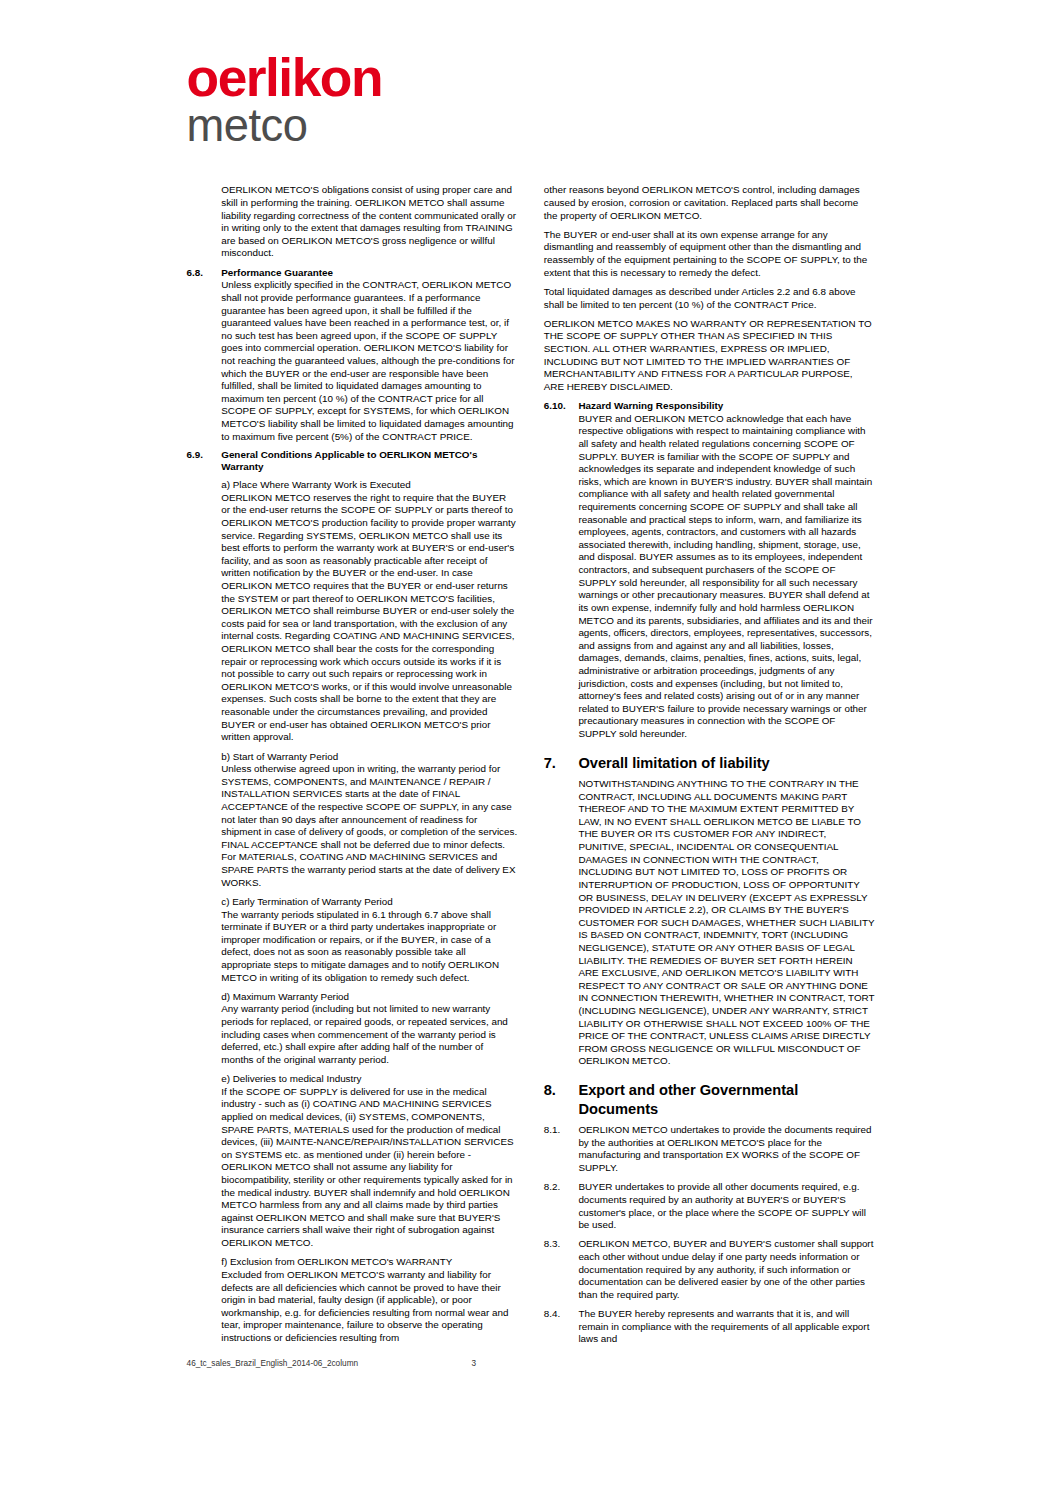oerlikon
metco
OERLIKON METCO'S obligations consist of using proper care and skill in performing the training. OERLIKON METCO shall assume liability regarding correctness of the content communicated orally or in writing only to the extent that damages resulting from TRAINING are based on OERLIKON METCO'S gross negligence or willful misconduct.
6.8.
Performance Guarantee
Unless explicitly specified in the CONTRACT, OERLIKON METCO shall not provide performance guarantees. If a performance guarantee has been agreed upon, it shall be fulfilled if the guaranteed values have been reached in a performance test, or, if no such test has been agreed upon, if the SCOPE OF SUPPLY goes into commercial operation. OERLIKON METCO'S liability for not reaching the guaranteed values, although the pre-conditions for which the BUYER or the end-user are responsible have been fulfilled, shall be limited to liquidated damages amounting to maximum ten percent (10 %) of the CONTRACT price for all SCOPE OF SUPPLY, except for SYSTEMS, for which OERLIKON METCO'S liability shall be limited to liquidated damages amounting to maximum five percent (5%) of the CONTRACT PRICE.
6.9.
General Conditions Applicable to OERLIKON METCO's Warranty
a) Place Where Warranty Work is Executed
OERLIKON METCO reserves the right to require that the BUYER or the end-user returns the SCOPE OF SUPPLY or parts thereof to OERLIKON METCO'S production facility to provide proper warranty service. Regarding SYSTEMS, OERLIKON METCO shall use its best efforts to perform the warranty work at BUYER'S or end-user's facility, and as soon as reasonably practicable after receipt of written notification by the BUYER or the end-user. In case OERLIKON METCO requires that the BUYER or end-user returns the SYSTEM or part thereof to OERLIKON METCO'S facilities, OERLIKON METCO shall reimburse BUYER or end-user solely the costs paid for sea or land transportation, with the exclusion of any internal costs. Regarding COATING AND MACHINING SERVICES, OERLIKON METCO shall bear the costs for the corresponding repair or reprocessing work which occurs outside its works if it is not possible to carry out such repairs or reprocessing work in OERLIKON METCO'S works, or if this would involve unreasonable expenses. Such costs shall be borne to the extent that they are reasonable under the circumstances prevailing, and provided BUYER or end-user has obtained OERLIKON METCO'S prior written approval.
b) Start of Warranty Period
Unless otherwise agreed upon in writing, the warranty period for SYSTEMS, COMPONENTS, and MAINTENANCE / REPAIR / INSTALLATION SERVICES starts at the date of FINAL ACCEPTANCE of the respective SCOPE OF SUPPLY, in any case not later than 90 days after announcement of readiness for shipment in case of delivery of goods, or completion of the services. FINAL ACCEPTANCE shall not be deferred due to minor defects. For MATERIALS, COATING AND MACHINING SERVICES and SPARE PARTS the warranty period starts at the date of delivery EX WORKS.
c) Early Termination of Warranty Period
The warranty periods stipulated in 6.1 through 6.7 above shall terminate if BUYER or a third party undertakes inappropriate or improper modification or repairs, or if the BUYER, in case of a defect, does not as soon as reasonably possible take all appropriate steps to mitigate damages and to notify OERLIKON METCO in writing of its obligation to remedy such defect.
d) Maximum Warranty Period
Any warranty period (including but not limited to new warranty periods for replaced, or repaired goods, or repeated services, and including cases when commencement of the warranty period is deferred, etc.) shall expire after adding half of the number of months of the original warranty period.
e) Deliveries to medical Industry
If the SCOPE OF SUPPLY is delivered for use in the medical industry - such as (i) COATING AND MACHINING SERVICES applied on medical devices, (ii) SYSTEMS, COMPONENTS, SPARE PARTS, MATERIALS used for the production of medical devices, (iii) MAINTE-NANCE/REPAIR/INSTALLATION SERVICES on SYSTEMS etc. as mentioned under (ii) herein before - OERLIKON METCO shall not assume any liability for biocompatibility, sterility or other requirements typically asked for in the medical industry. BUYER shall indemnify and hold OERLIKON METCO harmless from any and all claims made by third parties against OERLIKON METCO and shall make sure that BUYER'S insurance carriers shall waive their right of subrogation against OERLIKON METCO.
f) Exclusion from OERLIKON METCO's WARRANTY
Excluded from OERLIKON METCO'S warranty and liability for defects are all deficiencies which cannot be proved to have their origin in bad material, faulty design (if applicable), or poor workmanship, e.g. for deficiencies resulting from normal wear and tear, improper maintenance, failure to observe the operating instructions or deficiencies resulting from
other reasons beyond OERLIKON METCO'S control, including damages caused by erosion, corrosion or cavitation. Replaced parts shall become the property of OERLIKON METCO.
The BUYER or end-user shall at its own expense arrange for any dismantling and reassembly of equipment other than the dismantling and reassembly of the equipment pertaining to the SCOPE OF SUPPLY, to the extent that this is necessary to remedy the defect.
Total liquidated damages as described under Articles 2.2 and 6.8 above shall be limited to ten percent (10 %) of the CONTRACT Price.
OERLIKON METCO MAKES NO WARRANTY OR REPRESENTATION TO THE SCOPE OF SUPPLY OTHER THAN AS SPECIFIED IN THIS SECTION. ALL OTHER WARRANTIES, EXPRESS OR IMPLIED, INCLUDING BUT NOT LIMITED TO THE IMPLIED WARRANTIES OF MERCHANTABILITY AND FITNESS FOR A PARTICULAR PURPOSE, ARE HEREBY DISCLAIMED.
6.10.
Hazard Warning Responsibility
BUYER and OERLIKON METCO acknowledge that each have respective obligations with respect to maintaining compliance with all safety and health related regulations concerning SCOPE OF SUPPLY. BUYER is familiar with the SCOPE OF SUPPLY and acknowledges its separate and independent knowledge of such risks, which are known in BUYER'S industry. BUYER shall maintain compliance with all safety and health related governmental requirements concerning SCOPE OF SUPPLY and shall take all reasonable and practical steps to inform, warn, and familiarize its employees, agents, contractors, and customers with all hazards associated therewith, including handling, shipment, storage, use, and disposal. BUYER assumes as to its employees, independent contractors, and subsequent purchasers of the SCOPE OF SUPPLY sold hereunder, all responsibility for all such necessary warnings or other precautionary measures. BUYER shall defend at its own expense, indemnify fully and hold harmless OERLIKON METCO and its parents, subsidiaries, and affiliates and its and their agents, officers, directors, employees, representatives, successors, and assigns from and against any and all liabilities, losses, damages, demands, claims, penalties, fines, actions, suits, legal, administrative or arbitration proceedings, judgments of any jurisdiction, costs and expenses (including, but not limited to, attorney's fees and related costs) arising out of or in any manner related to BUYER'S failure to provide necessary warnings or other precautionary measures in connection with the SCOPE OF SUPPLY sold hereunder.
7. Overall limitation of liability
NOTWITHSTANDING ANYTHING TO THE CONTRARY IN THE CONTRACT, INCLUDING ALL DOCUMENTS MAKING PART THEREOF AND TO THE MAXIMUM EXTENT PERMITTED BY LAW, IN NO EVENT SHALL OERLIKON METCO BE LIABLE TO THE BUYER OR ITS CUSTOMER FOR ANY INDIRECT, PUNITIVE, SPECIAL, INCIDENTAL OR CONSEQUENTIAL DAMAGES IN CONNECTION WITH THE CONTRACT, INCLUDING BUT NOT LIMITED TO, LOSS OF PROFITS OR INTERRUPTION OF PRODUCTION, LOSS OF OPPORTUNITY OR BUSINESS, DELAY IN DELIVERY (EXCEPT AS EXPRESSLY PROVIDED IN ARTICLE 2.2), OR CLAIMS BY THE BUYER'S CUSTOMER FOR SUCH DAMAGES, WHETHER SUCH LIABILITY IS BASED ON CONTRACT, INDEMNITY, TORT (INCLUDING NEGLIGENCE), STATUTE OR ANY OTHER BASIS OF LEGAL LIABILITY. THE REMEDIES OF BUYER SET FORTH HEREIN ARE EXCLUSIVE, AND OERLIKON METCO'S LIABILITY WITH RESPECT TO ANY CONTRACT OR SALE OR ANYTHING DONE IN CONNECTION THEREWITH, WHETHER IN CONTRACT, TORT (INCLUDING NEGLIGENCE), UNDER ANY WARRANTY, STRICT LIABILITY OR OTHERWISE SHALL NOT EXCEED 100% OF THE PRICE OF THE CONTRACT, UNLESS CLAIMS ARISE DIRECTLY FROM GROSS NEGLIGENCE OR WILLFUL MISCONDUCT OF OERLIKON METCO.
8. Export and other Governmental Documents
8.1.
OERLIKON METCO undertakes to provide the documents required by the authorities at OERLIKON METCO'S place for the manufacturing and transportation EX WORKS of the SCOPE OF SUPPLY.
8.2.
BUYER undertakes to provide all other documents required, e.g. documents required by an authority at BUYER'S or BUYER'S customer's place, or the place where the SCOPE OF SUPPLY will be used.
8.3.
OERLIKON METCO, BUYER and BUYER'S customer shall support each other without undue delay if one party needs information or documentation required by any authority, if such information or documentation can be delivered easier by one of the other parties than the required party.
8.4.
The BUYER hereby represents and warrants that it is, and will remain in compliance with the requirements of all applicable export laws and
46_tc_sales_Brazil_English_2014-06_2column 3